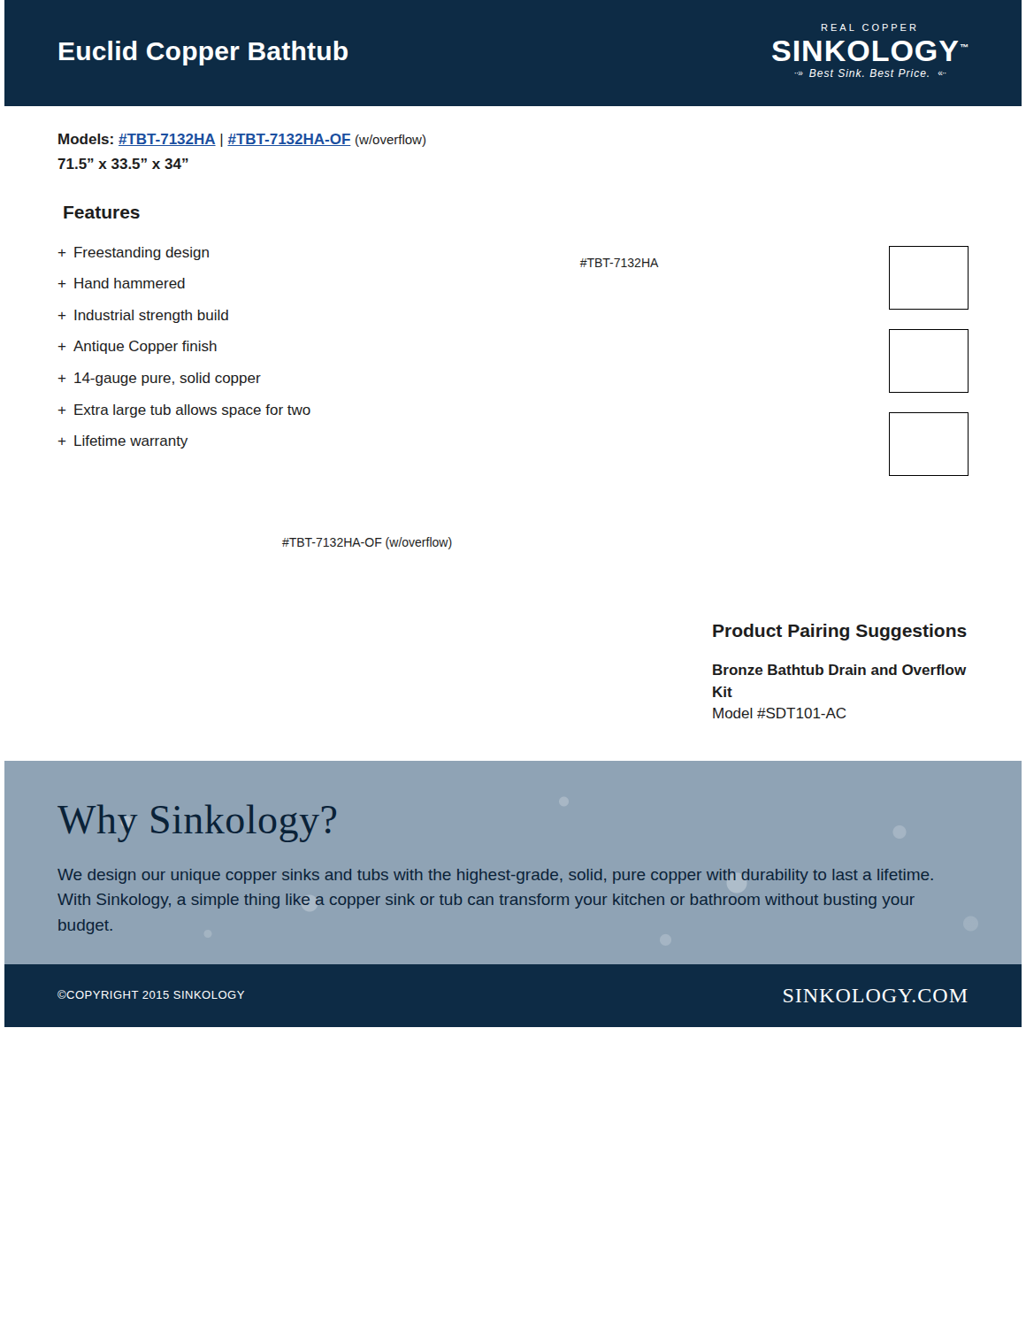Euclid Copper Bathtub
REAL COPPER
SINKOLOGY™
··» Best Sink. Best Price. «··
Models: #TBT-7132HA | #TBT-7132HA-OF (w/overflow)
71.5” x 33.5” x 34”
Features
Freestanding design
Hand hammered
Industrial strength build
Antique Copper finish
14-gauge pure, solid copper
Extra large tub allows space for two
Lifetime warranty
#TBT-7132HA
#TBT-7132HA-OF (w/overflow)
Product Pairing Suggestions
Bronze Bathtub Drain and Overflow Kit
Model #SDT101-AC
Why Sinkology?
We design our unique copper sinks and tubs with the highest-grade, solid, pure copper with durability to last a lifetime. With Sinkology, a simple thing like a copper sink or tub can transform your kitchen or bathroom without busting your budget.
©COPYRIGHT 2015 SINKOLOGY
SINKOLOGY.COM